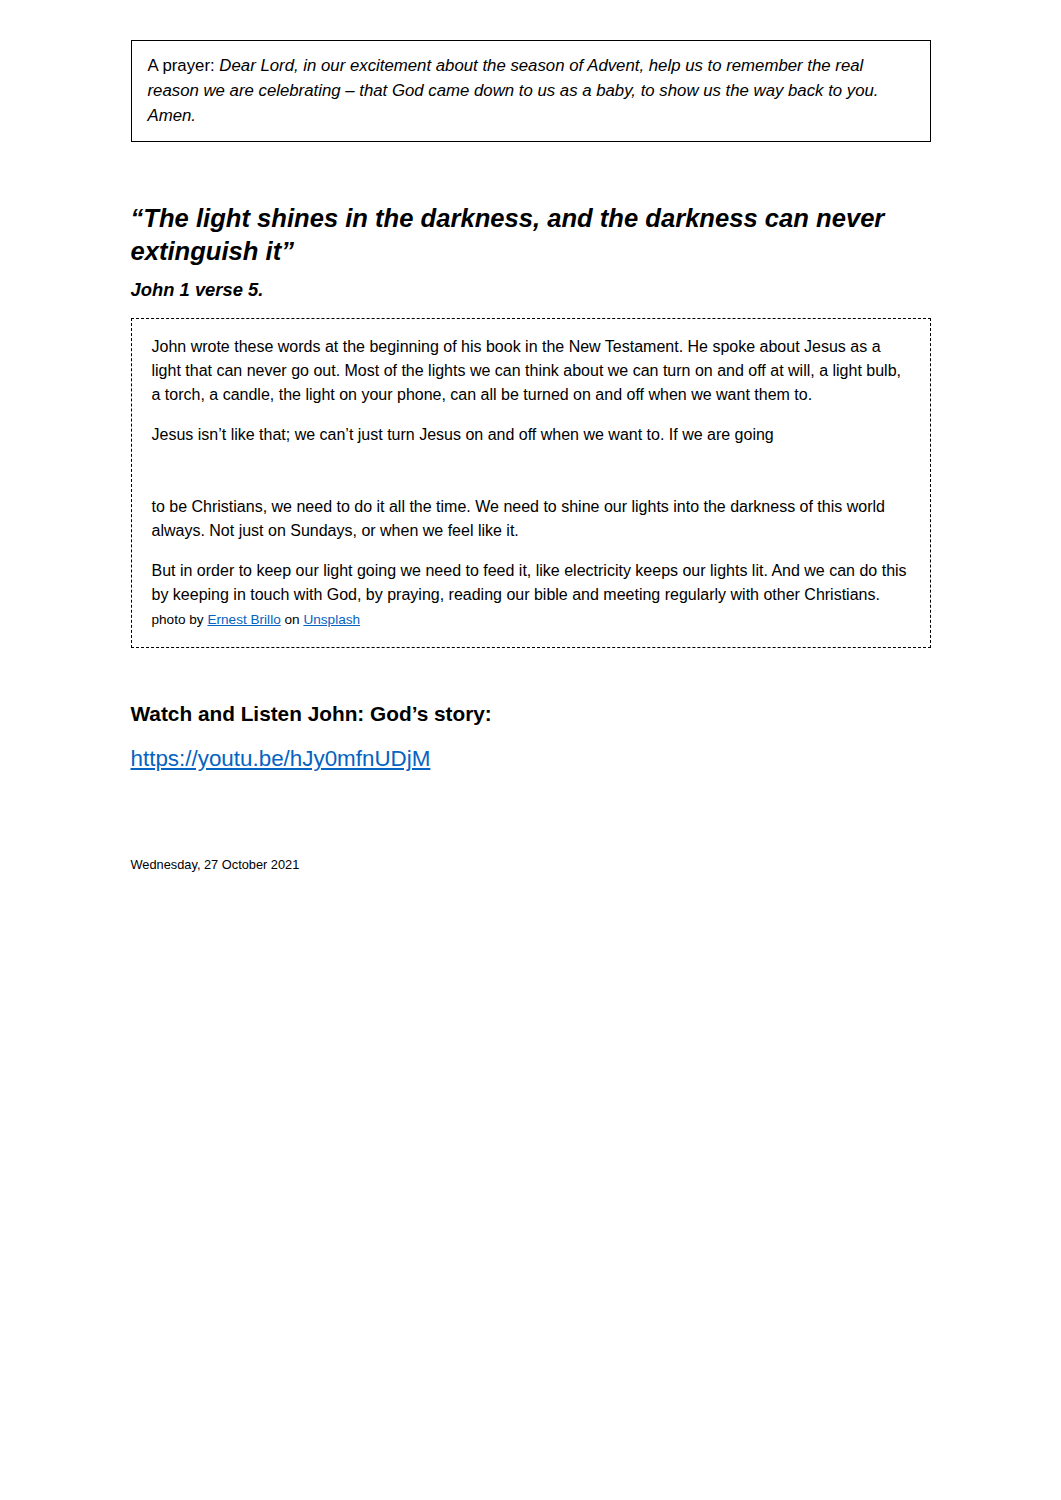A prayer: Dear Lord, in our excitement about the season of Advent, help us to remember the real reason we are celebrating – that God came down to us as a baby, to show us the way back to you. Amen.
“The light shines in the darkness, and the darkness can never extinguish it”
John 1 verse 5.
John wrote these words at the beginning of his book in the New Testament. He spoke about Jesus as a light that can never go out. Most of the lights we can think about we can turn on and off at will, a light bulb, a torch, a candle, the light on your phone, can all be turned on and off when we want them to.
Jesus isn’t like that; we can’t just turn Jesus on and off when we want to. If we are going
to be Christians, we need to do it all the time. We need to shine our lights into the darkness of this world always. Not just on Sundays, or when we feel like it.
But in order to keep our light going we need to feed it, like electricity keeps our lights lit. And we can do this by keeping in touch with God, by praying, reading our bible and meeting regularly with other Christians. photo by Ernest Brillo on Unsplash
Watch and Listen John: God’s story:
https://youtu.be/hJy0mfnUDjM
Wednesday, 27 October 2021